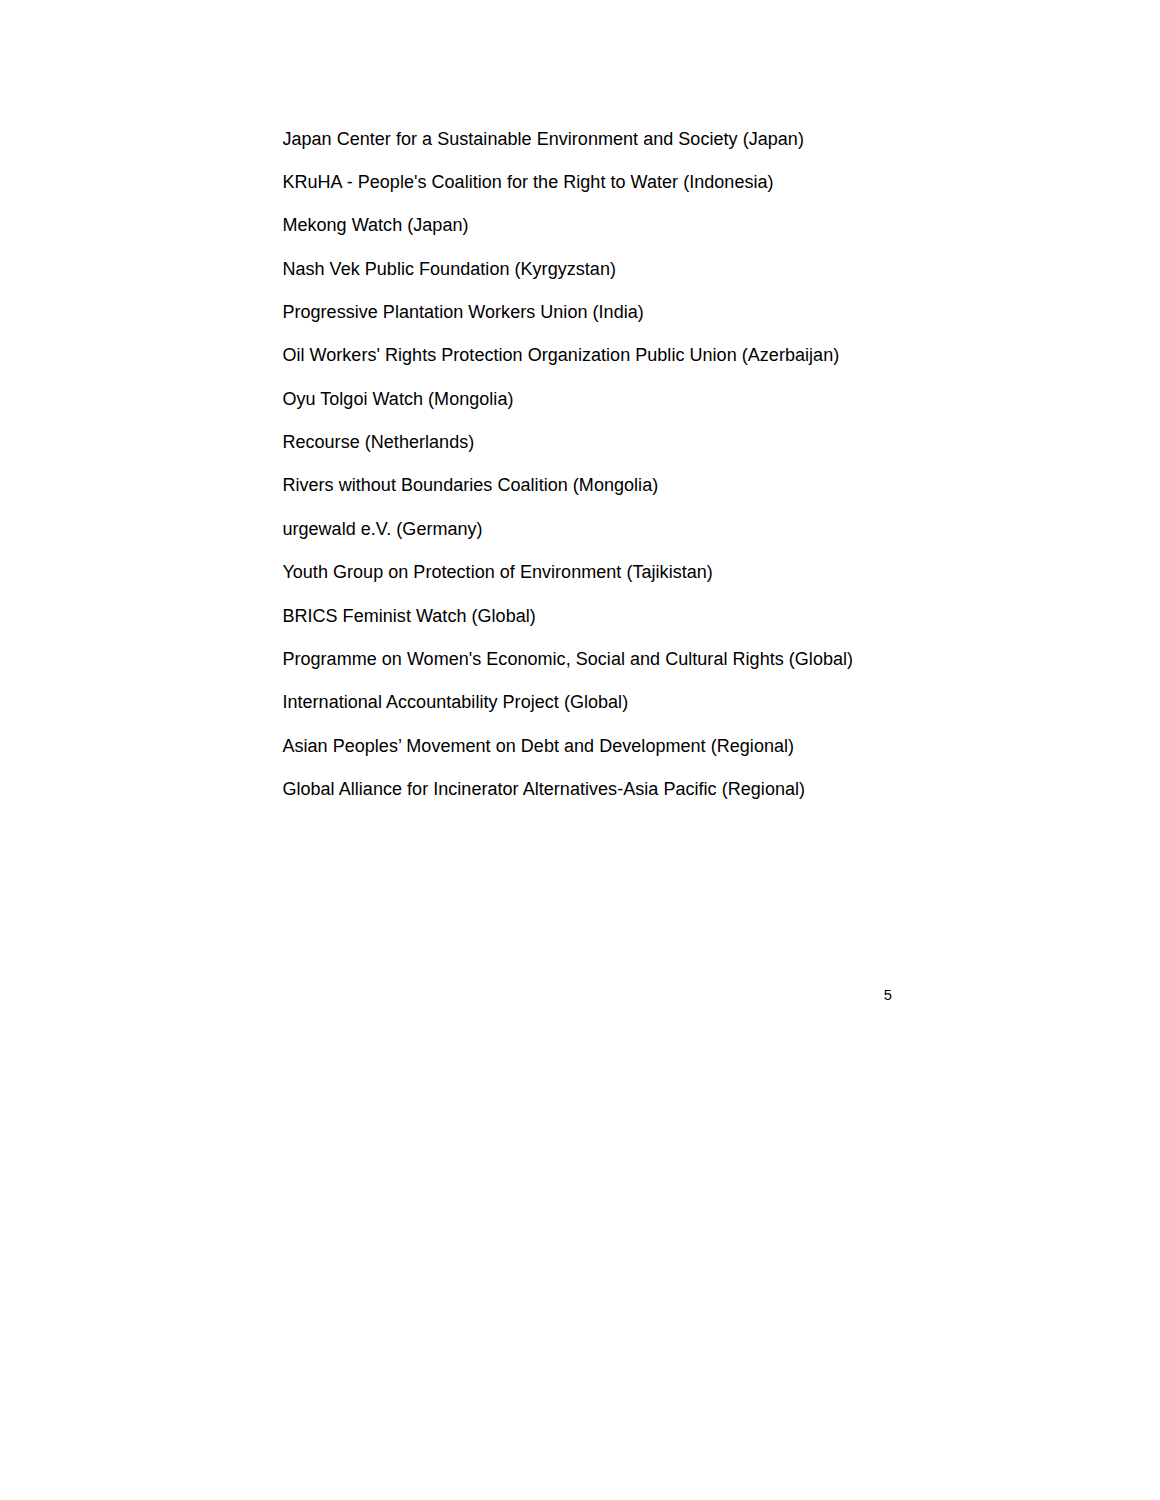Japan Center for a Sustainable Environment and Society (Japan)
KRuHA - People's Coalition for the Right to Water (Indonesia)
Mekong Watch (Japan)
Nash Vek Public Foundation (Kyrgyzstan)
Progressive Plantation Workers Union (India)
Oil Workers' Rights Protection Organization Public Union (Azerbaijan)
Oyu Tolgoi Watch (Mongolia)
Recourse (Netherlands)
Rivers without Boundaries Coalition (Mongolia)
urgewald e.V. (Germany)
Youth Group on Protection of Environment (Tajikistan)
BRICS Feminist Watch (Global)
Programme on Women's Economic, Social and Cultural Rights (Global)
International Accountability Project (Global)
Asian Peoples’ Movement on Debt and Development (Regional)
Global Alliance for Incinerator Alternatives-Asia Pacific (Regional)
5